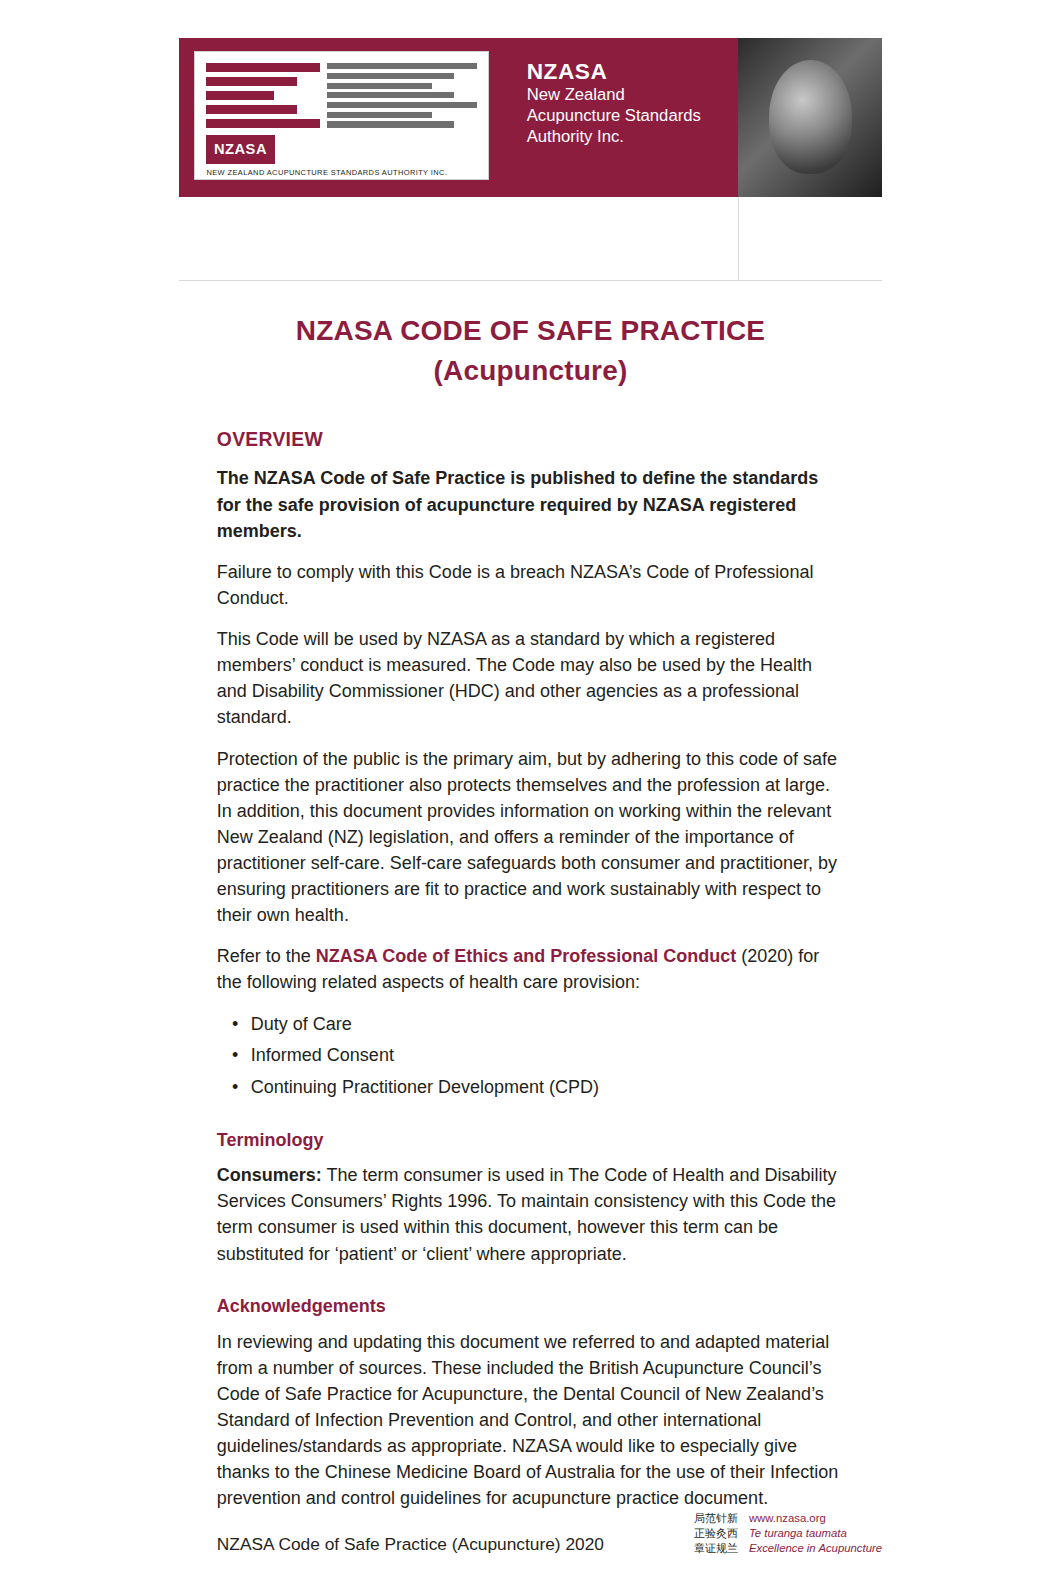NZASA
New Zealand Acupuncture Standards Authority Inc.
NZASA
New Zealand
Acupuncture Standards
Authority Inc.
NZASA CODE OF SAFE PRACTICE (Acupuncture)
OVERVIEW
The NZASA Code of Safe Practice is published to define the standards for the safe provision of acupuncture required by NZASA registered members.
Failure to comply with this Code is a breach NZASA’s Code of Professional Conduct.
This Code will be used by NZASA as a standard by which a registered members’ conduct is measured. The Code may also be used by the Health and Disability Commissioner (HDC) and other agencies as a professional standard.
Protection of the public is the primary aim, but by adhering to this code of safe practice the practitioner also protects themselves and the profession at large. In addition, this document provides information on working within the relevant New Zealand (NZ) legislation, and offers a reminder of the importance of practitioner self-care. Self-care safeguards both consumer and practitioner, by ensuring practitioners are fit to practice and work sustainably with respect to their own health.
Refer to the NZASA Code of Ethics and Professional Conduct (2020) for the following related aspects of health care provision:
Duty of Care
Informed Consent
Continuing Practitioner Development (CPD)
Terminology
Consumers: The term consumer is used in The Code of Health and Disability Services Consumers’ Rights 1996. To maintain consistency with this Code the term consumer is used within this document, however this term can be substituted for ‘patient’ or ‘client’ where appropriate.
Acknowledgements
In reviewing and updating this document we referred to and adapted material from a number of sources. These included the British Acupuncture Council’s Code of Safe Practice for Acupuncture, the Dental Council of New Zealand’s Standard of Infection Prevention and Control, and other international guidelines/standards as appropriate. NZASA would like to especially give thanks to the Chinese Medicine Board of Australia for the use of their Infection prevention and control guidelines for acupuncture practice document.
NZASA Code of Safe Practice (Acupuncture) 2020
局范针新
正验灸西
章证规兰
www.nzasa.org
Te turanga taumata
Excellence in Acupuncture